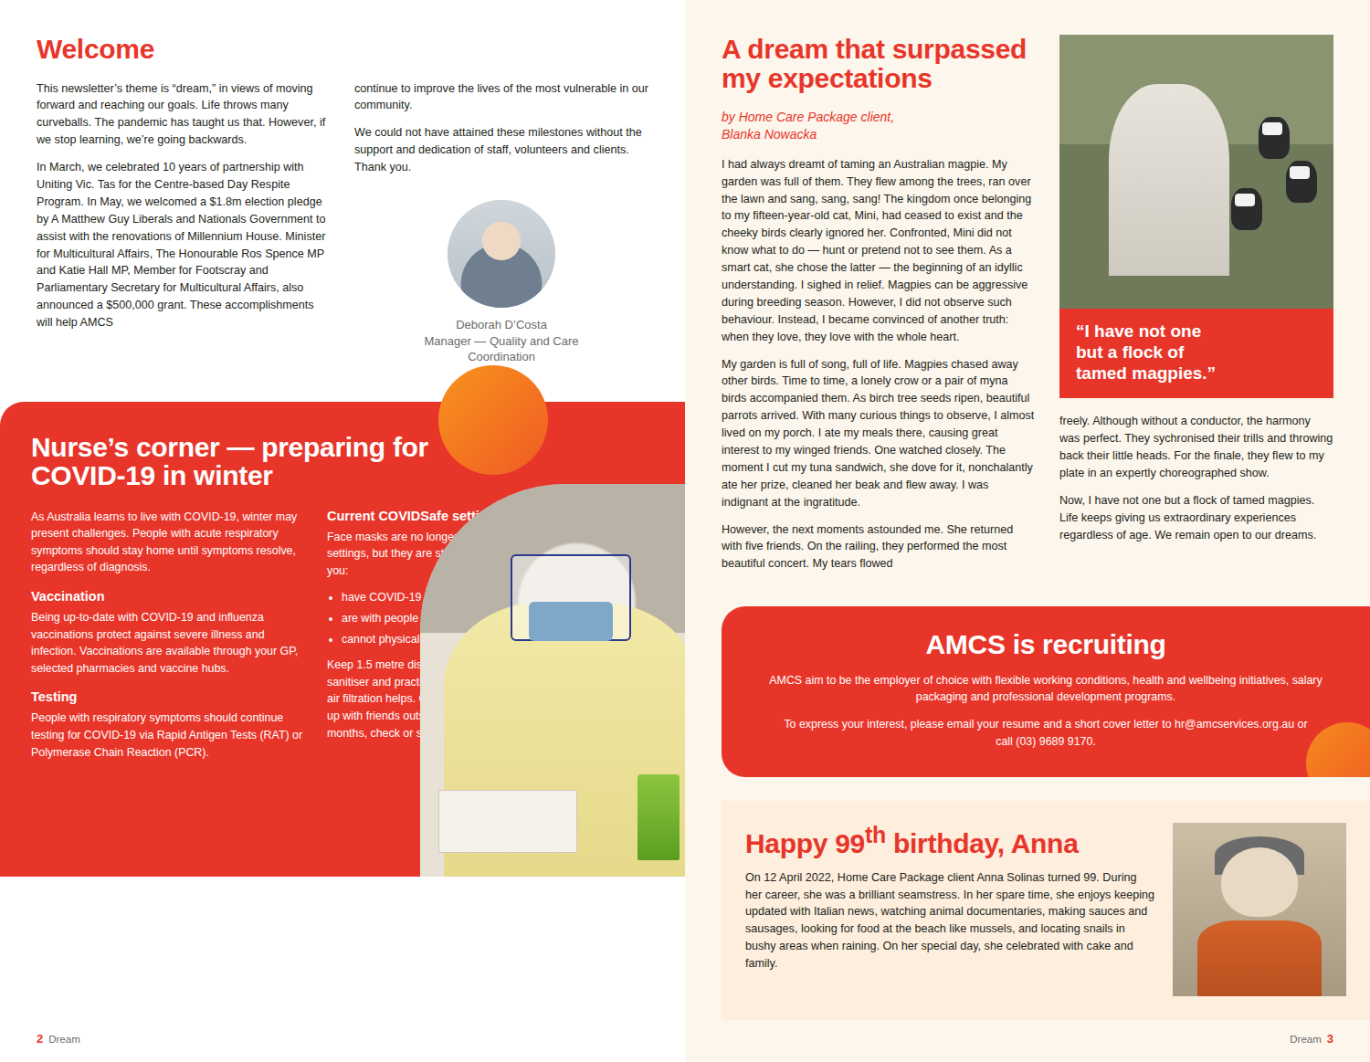Welcome
This newsletter’s theme is “dream,” in views of moving forward and reaching our goals. Life throws many curveballs. The pandemic has taught us that. However, if we stop learning, we’re going backwards.
In March, we celebrated 10 years of partnership with Uniting Vic. Tas for the Centre-based Day Respite Program. In May, we welcomed a $1.8m election pledge by A Matthew Guy Liberals and Nationals Government to assist with the renovations of Millennium House. Minister for Multicultural Affairs, The Honourable Ros Spence MP and Katie Hall MP, Member for Footscray and Parliamentary Secretary for Multicultural Affairs, also announced a $500,000 grant. These accomplishments will help AMCS
continue to improve the lives of the most vulnerable in our community.
We could not have attained these milestones without the support and dedication of staff, volunteers and clients. Thank you.
Deborah D’Costa
Manager — Quality and Care
Coordination
Nurse’s corner — preparing for
COVID-19 in winter
As Australia learns to live with COVID-19, winter may present challenges. People with acute respiratory symptoms should stay home until symptoms resolve, regardless of diagnosis.
Vaccination
Being up-to-date with COVID-19 and influenza vaccinations protect against severe illness and infection. Vaccinations are available through your GP, selected pharmacies and vaccine hubs.
Testing
People with respiratory symptoms should continue testing for COVID-19 via Rapid Antigen Tests (RAT) or Polymerase Chain Reaction (PCR).
Current COVIDSafe settings in Victoria
Face masks are no longer required in most indoor settings, but they are still recommended especially if you:
have COVID-19 symptoms
are with people vulnerable to COVID-19
cannot physically distance.
Keep 1.5 metre distance from others, use hand sanitiser and practice good hygiene. Ventilation and air filtration helps. Open windows for fresh air or catch up with friends outside. As we prepare for the cooler months, check or service your home heating systems.
2 Dream
A dream that surpassed
my expectations
by Home Care Package client,
Blanka Nowacka
I had always dreamt of taming an Australian magpie. My garden was full of them. They flew among the trees, ran over the lawn and sang, sang, sang! The kingdom once belonging to my fifteen-year-old cat, Mini, had ceased to exist and the cheeky birds clearly ignored her. Confronted, Mini did not know what to do — hunt or pretend not to see them. As a smart cat, she chose the latter — the beginning of an idyllic understanding. I sighed in relief. Magpies can be aggressive during breeding season. However, I did not observe such behaviour. Instead, I became convinced of another truth: when they love, they love with the whole heart.
My garden is full of song, full of life. Magpies chased away other birds. Time to time, a lonely crow or a pair of myna birds accompanied them. As birch tree seeds ripen, beautiful parrots arrived. With many curious things to observe, I almost lived on my porch. I ate my meals there, causing great interest to my winged friends. One watched closely. The moment I cut my tuna sandwich, she dove for it, nonchalantly ate her prize, cleaned her beak and flew away. I was indignant at the ingratitude.
However, the next moments astounded me. She returned with five friends. On the railing, they performed the most beautiful concert. My tears flowed
“I have not one
but a flock of
tamed magpies.”
freely. Although without a conductor, the harmony was perfect. They sychronised their trills and throwing back their little heads. For the finale, they flew to my plate in an expertly choreographed show.
Now, I have not one but a flock of tamed magpies. Life keeps giving us extraordinary experiences regardless of age. We remain open to our dreams.
AMCS is recruiting
AMCS aim to be the employer of choice with flexible working conditions, health and wellbeing initiatives, salary packaging and professional development programs.
To express your interest, please email your resume and a short cover letter to hr@amcservices.org.au or
call (03) 9689 9170.
Happy 99th birthday, Anna
On 12 April 2022, Home Care Package client Anna Solinas turned 99. During her career, she was a brilliant seamstress. In her spare time, she enjoys keeping updated with Italian news, watching animal documentaries, making sauces and sausages, looking for food at the beach like mussels, and locating snails in bushy areas when raining. On her special day, she celebrated with cake and family.
Dream3